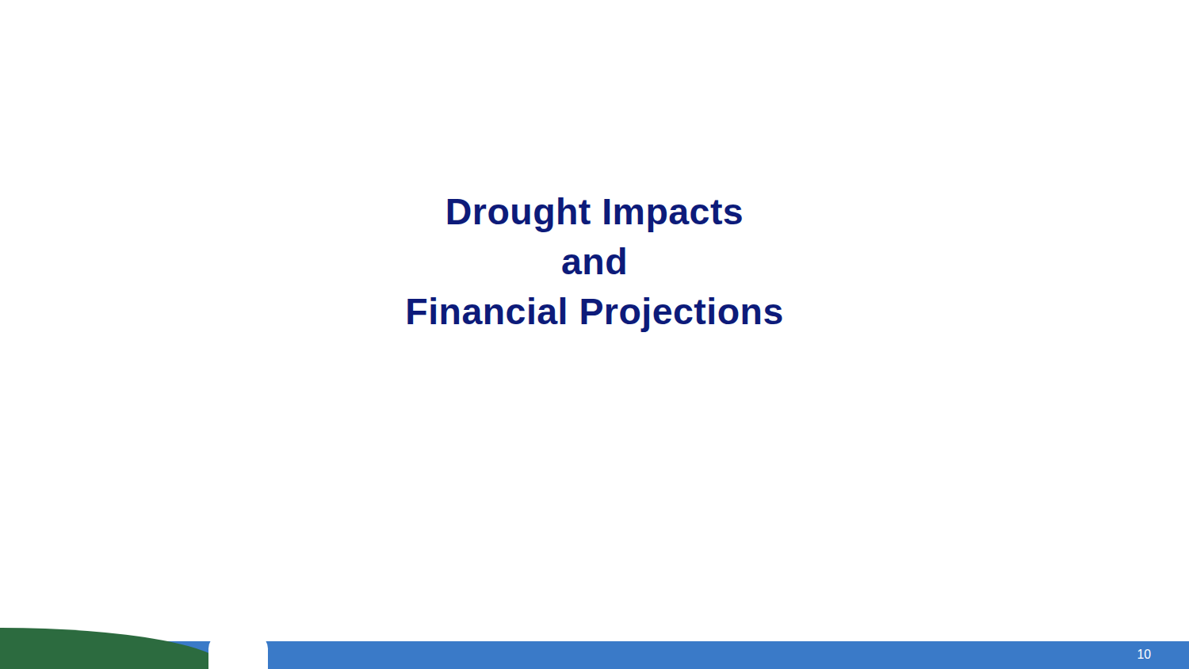Drought Impacts
and
Financial Projections
10